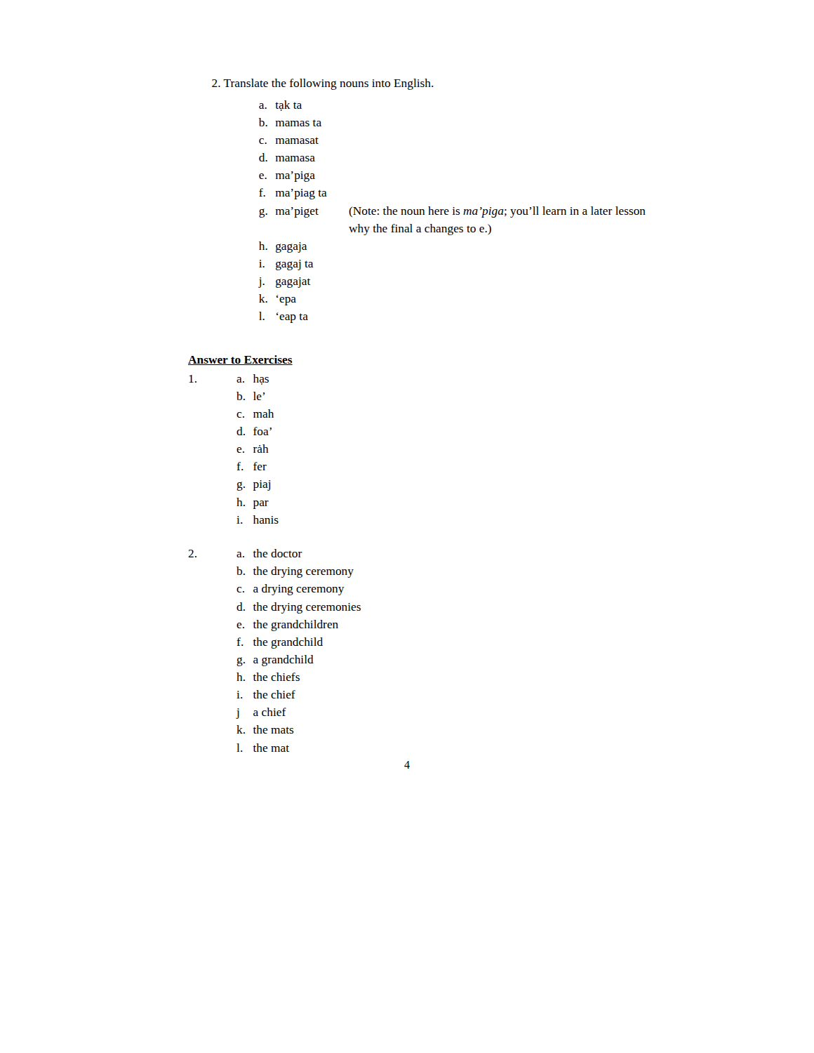2. Translate the following nouns into English.
a. tạk ta
b. mamas ta
c. mamasat
d. mamasa
e. ma’piga
f. ma’piag ta
g. ma’piget(Note: the noun here is ma’piga; you’ll learn in a later lesson why the final a changes to e.)
h. gagaja
i. gagaj ta
j. gagajat
k. ‘epa
l. ‘eap ta
Answer to Exercises
1.
a. hạs
b. le’
c. mah
d. foa’
e. rȧh
f. fer
g. piaj
h. par
i. hanis
2.
a. the doctor
b. the drying ceremony
c. a drying ceremony
d. the drying ceremonies
e. the grandchildren
f. the grandchild
g. a grandchild
h. the chiefs
i. the chief
j a chief
k. the mats
l. the mat
4